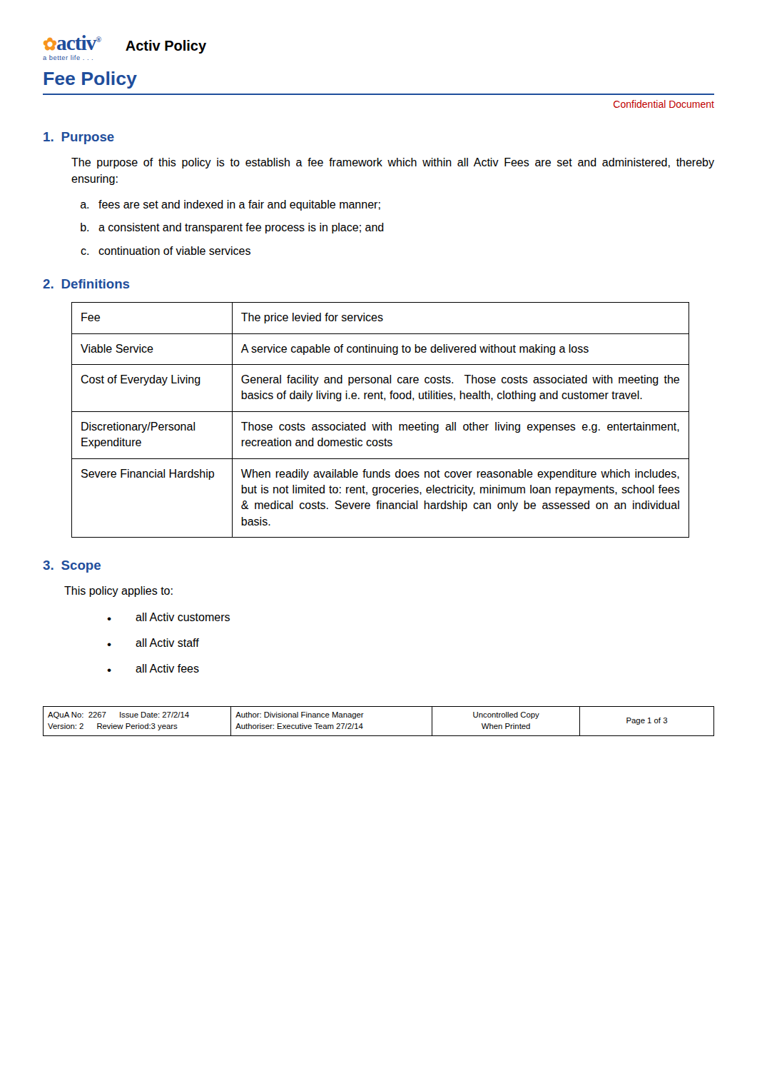✿activ®
a better life . . .
Activ Policy
Fee Policy
Confidential Document
1. Purpose
The purpose of this policy is to establish a fee framework which within all Activ Fees are set and administered, thereby ensuring:
fees are set and indexed in a fair and equitable manner;
a consistent and transparent fee process is in place; and
continuation of viable services
2. Definitions
| Fee | The price levied for services |
| Viable Service | A service capable of continuing to be delivered without making a loss |
| Cost of Everyday Living | General facility and personal care costs. Those costs associated with meeting the basics of daily living i.e. rent, food, utilities, health, clothing and customer travel. |
| Discretionary/Personal Expenditure | Those costs associated with meeting all other living expenses e.g. entertainment, recreation and domestic costs |
| Severe Financial Hardship | When readily available funds does not cover reasonable expenditure which includes, but is not limited to: rent, groceries, electricity, minimum loan repayments, school fees & medical costs. Severe financial hardship can only be assessed on an individual basis. |
3. Scope
This policy applies to:
all Activ customers
all Activ staff
all Activ fees
| AQuA No: 2267 Issue Date: 27/2/14 Version: 2 Review Period:3 years | Author: Divisional Finance Manager Authoriser: Executive Team 27/2/14 | Uncontrolled Copy When Printed | Page 1 of 3 |